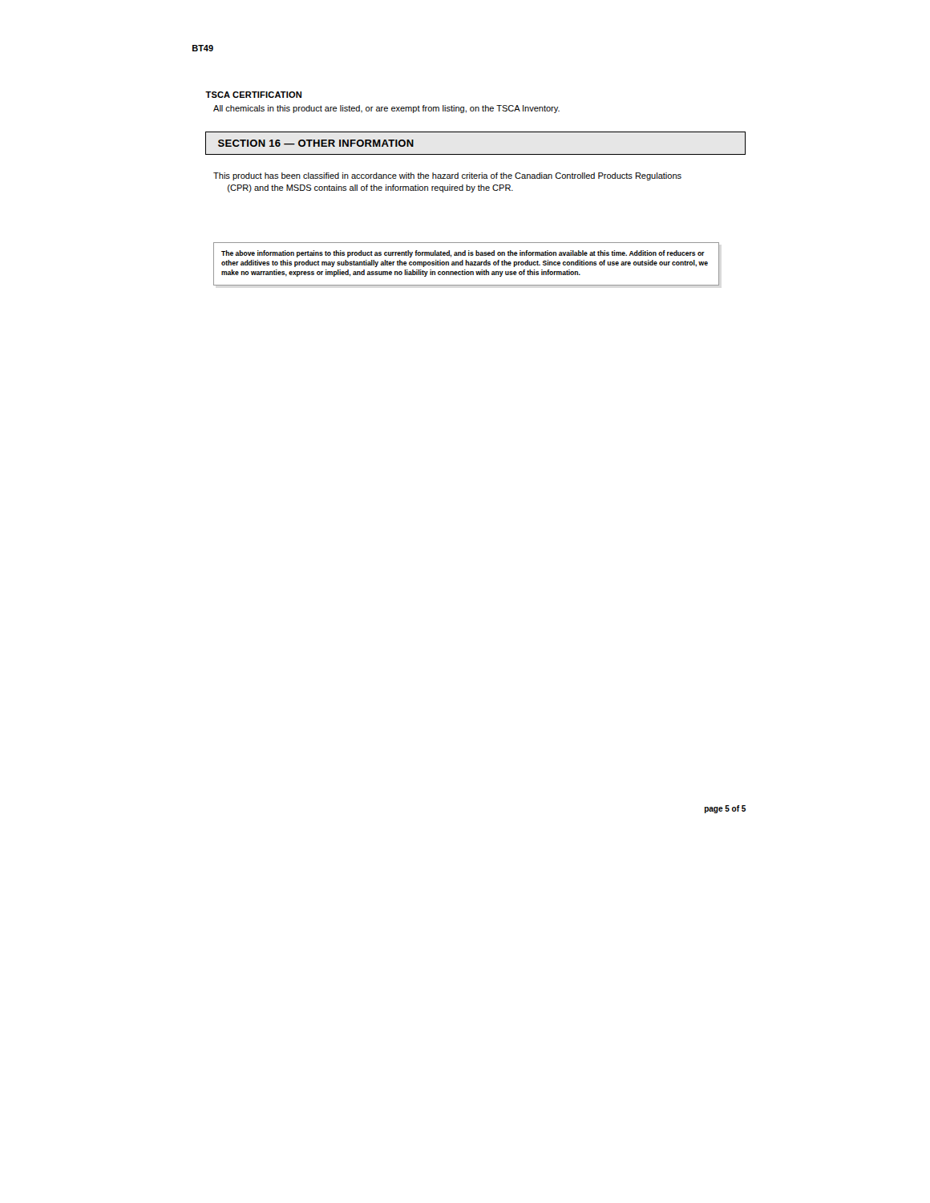BT49
TSCA CERTIFICATION
All chemicals in this product are listed, or are exempt from listing, on the TSCA Inventory.
SECTION 16 — OTHER INFORMATION
This product has been classified in accordance with the hazard criteria of the Canadian Controlled Products Regulations (CPR) and the MSDS contains all of the information required by the CPR.
The above information pertains to this product as currently formulated, and is based on the information available at this time. Addition of reducers or other additives to this product may substantially alter the composition and hazards of the product. Since conditions of use are outside our control, we make no warranties, express or implied, and assume no liability in connection with any use of this information.
page 5 of 5